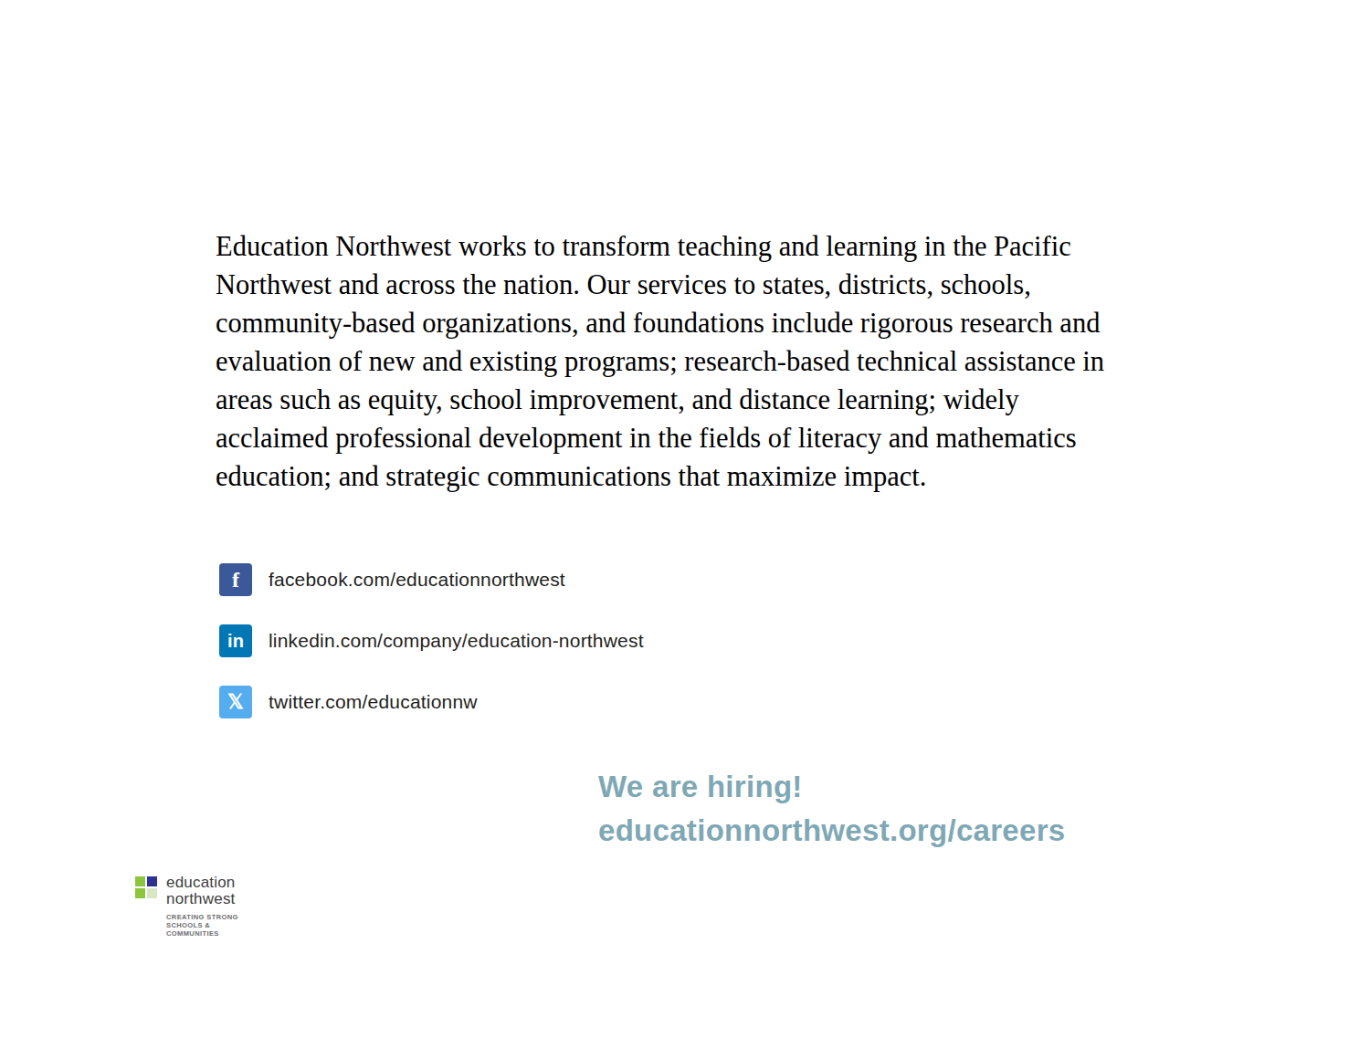Education Northwest works to transform teaching and learning in the Pacific Northwest and across the nation. Our services to states, districts, schools, community-based organizations, and foundations include rigorous research and evaluation of new and existing programs; research-based technical assistance in areas such as equity, school improvement, and distance learning; widely acclaimed professional development in the fields of literacy and mathematics education; and strategic communications that maximize impact.
f facebook.com/educationnorthwest
in linkedin.com/company/education-northwest
𝕏 twitter.com/educationnw
We are hiring!
educationnorthwest.org/careers
education
northwest
Creating strong
schools & communities